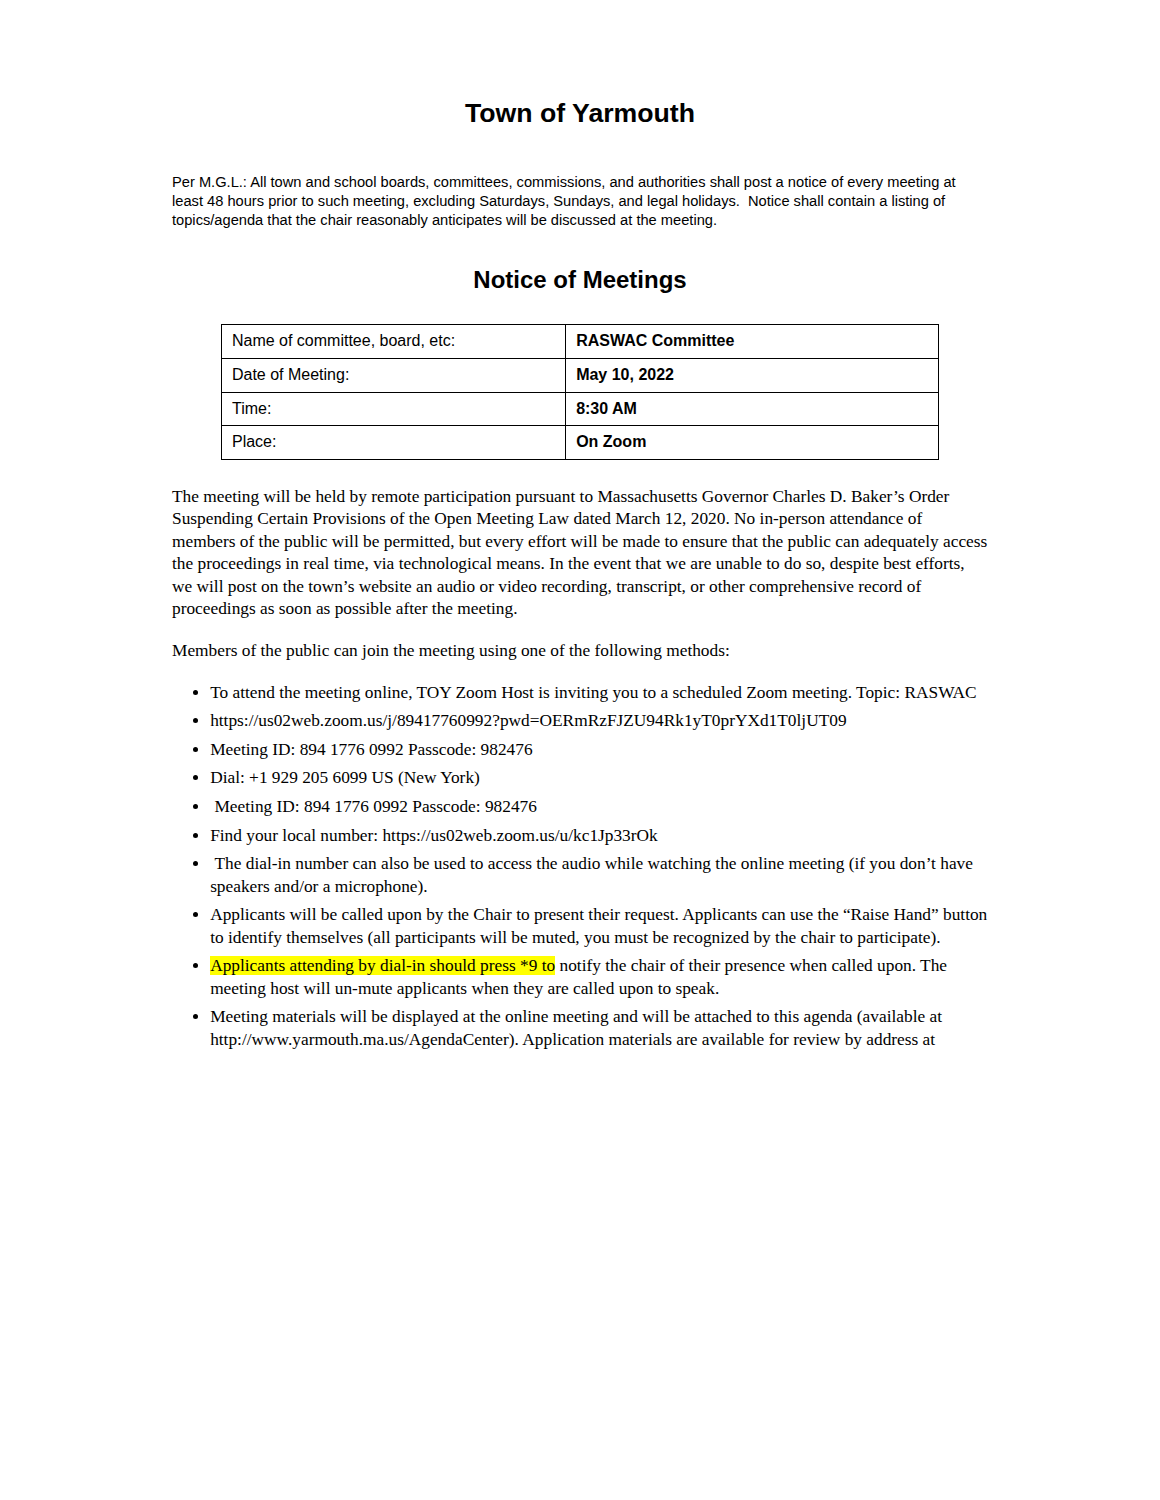Town of Yarmouth
Per M.G.L.: All town and school boards, committees, commissions, and authorities shall post a notice of every meeting at least 48 hours prior to such meeting, excluding Saturdays, Sundays, and legal holidays. Notice shall contain a listing of topics/agenda that the chair reasonably anticipates will be discussed at the meeting.
Notice of Meetings
| Name of committee, board, etc: | RASWAC Committee |
| Date of Meeting: | May 10, 2022 |
| Time: | 8:30 AM |
| Place: | On Zoom |
The meeting will be held by remote participation pursuant to Massachusetts Governor Charles D. Baker’s Order Suspending Certain Provisions of the Open Meeting Law dated March 12, 2020. No in-person attendance of members of the public will be permitted, but every effort will be made to ensure that the public can adequately access the proceedings in real time, via technological means. In the event that we are unable to do so, despite best efforts, we will post on the town’s website an audio or video recording, transcript, or other comprehensive record of proceedings as soon as possible after the meeting.
Members of the public can join the meeting using one of the following methods:
To attend the meeting online, TOY Zoom Host is inviting you to a scheduled Zoom meeting. Topic: RASWAC
https://us02web.zoom.us/j/89417760992?pwd=OERmRzFJZU94Rk1yT0prYXd1T0ljUT09
Meeting ID: 894 1776 0992 Passcode: 982476
Dial: +1 929 205 6099 US (New York)
Meeting ID: 894 1776 0992 Passcode: 982476
Find your local number: https://us02web.zoom.us/u/kc1Jp33rOk
The dial-in number can also be used to access the audio while watching the online meeting (if you don’t have speakers and/or a microphone).
Applicants will be called upon by the Chair to present their request. Applicants can use the “Raise Hand” button to identify themselves (all participants will be muted, you must be recognized by the chair to participate).
Applicants attending by dial-in should press *9 to notify the chair of their presence when called upon. The meeting host will un-mute applicants when they are called upon to speak.
Meeting materials will be displayed at the online meeting and will be attached to this agenda (available at http://www.yarmouth.ma.us/AgendaCenter). Application materials are available for review by address at